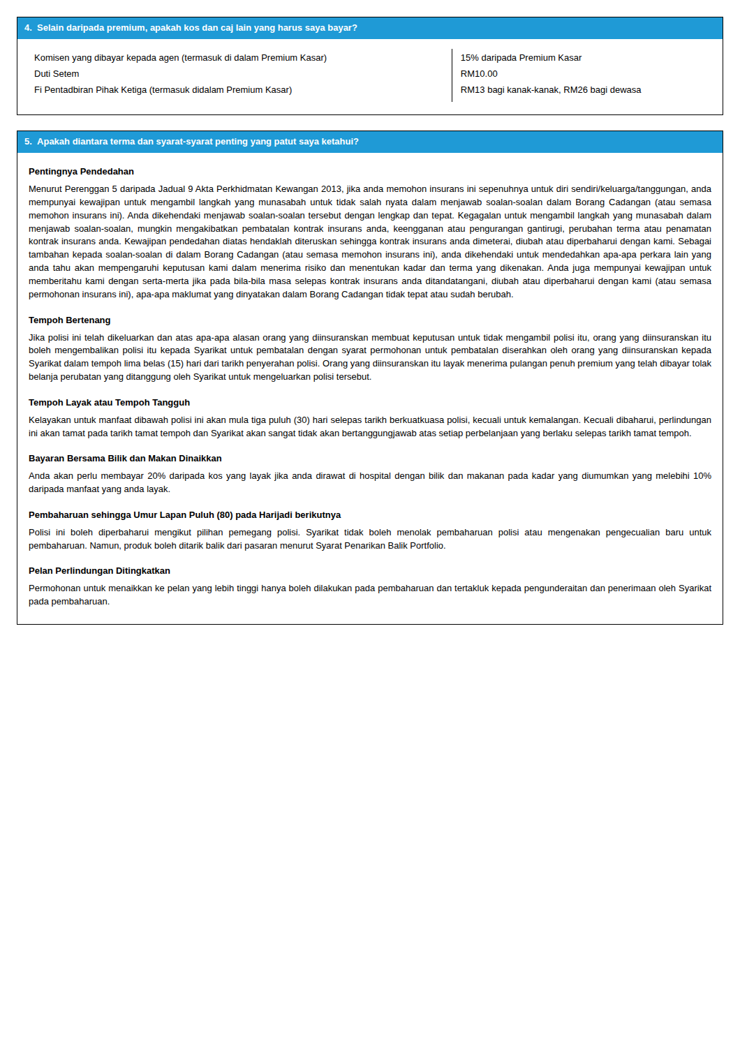4. Selain daripada premium, apakah kos dan caj lain yang harus saya bayar?
| Komisen yang dibayar kepada agen (termasuk di dalam Premium Kasar) Duti Setem Fi Pentadbiran Pihak Ketiga (termasuk didalam Premium Kasar) | 15% daripada Premium Kasar RM10.00 RM13 bagi kanak-kanak, RM26 bagi dewasa |
5. Apakah diantara terma dan syarat-syarat penting yang patut saya ketahui?
Pentingnya Pendedahan
Menurut Perenggan 5 daripada Jadual 9 Akta Perkhidmatan Kewangan 2013, jika anda memohon insurans ini sepenuhnya untuk diri sendiri/keluarga/tanggungan, anda mempunyai kewajipan untuk mengambil langkah yang munasabah untuk tidak salah nyata dalam menjawab soalan-soalan dalam Borang Cadangan (atau semasa memohon insurans ini). Anda dikehendaki menjawab soalan-soalan tersebut dengan lengkap dan tepat. Kegagalan untuk mengambil langkah yang munasabah dalam menjawab soalan-soalan, mungkin mengakibatkan pembatalan kontrak insurans anda, keengganan atau pengurangan gantirugi, perubahan terma atau penamatan kontrak insurans anda. Kewajipan pendedahan diatas hendaklah diteruskan sehingga kontrak insurans anda dimeterai, diubah atau diperbaharui dengan kami. Sebagai tambahan kepada soalan-soalan di dalam Borang Cadangan (atau semasa memohon insurans ini), anda dikehendaki untuk mendedahkan apa-apa perkara lain yang anda tahu akan mempengaruhi keputusan kami dalam menerima risiko dan menentukan kadar dan terma yang dikenakan. Anda juga mempunyai kewajipan untuk memberitahu kami dengan serta-merta jika pada bila-bila masa selepas kontrak insurans anda ditandatangani, diubah atau diperbaharui dengan kami (atau semasa permohonan insurans ini), apa-apa maklumat yang dinyatakan dalam Borang Cadangan tidak tepat atau sudah berubah.
Tempoh Bertenang
Jika polisi ini telah dikeluarkan dan atas apa-apa alasan orang yang diinsuranskan membuat keputusan untuk tidak mengambil polisi itu, orang yang diinsuranskan itu boleh mengembalikan polisi itu kepada Syarikat untuk pembatalan dengan syarat permohonan untuk pembatalan diserahkan oleh orang yang diinsuranskan kepada Syarikat dalam tempoh lima belas (15) hari dari tarikh penyerahan polisi. Orang yang diinsuranskan itu layak menerima pulangan penuh premium yang telah dibayar tolak belanja perubatan yang ditanggung oleh Syarikat untuk mengeluarkan polisi tersebut.
Tempoh Layak atau Tempoh Tangguh
Kelayakan untuk manfaat dibawah polisi ini akan mula tiga puluh (30) hari selepas tarikh berkuatkuasa polisi, kecuali untuk kemalangan. Kecuali dibaharui, perlindungan ini akan tamat pada tarikh tamat tempoh dan Syarikat akan sangat tidak akan bertanggungjawab atas setiap perbelanjaan yang berlaku selepas tarikh tamat tempoh.
Bayaran Bersama Bilik dan Makan Dinaikkan
Anda akan perlu membayar 20% daripada kos yang layak jika anda dirawat di hospital dengan bilik dan makanan pada kadar yang diumumkan yang melebihi 10% daripada manfaat yang anda layak.
Pembaharuan sehingga Umur Lapan Puluh (80) pada Harijadi berikutnya
Polisi ini boleh diperbaharui mengikut pilihan pemegang polisi. Syarikat tidak boleh menolak pembaharuan polisi atau mengenakan pengecualian baru untuk pembaharuan. Namun, produk boleh ditarik balik dari pasaran menurut Syarat Penarikan Balik Portfolio.
Pelan Perlindungan Ditingkatkan
Permohonan untuk menaikkan ke pelan yang lebih tinggi hanya boleh dilakukan pada pembaharuan dan tertakluk kepada pengunderaitan dan penerimaan oleh Syarikat pada pembaharuan.